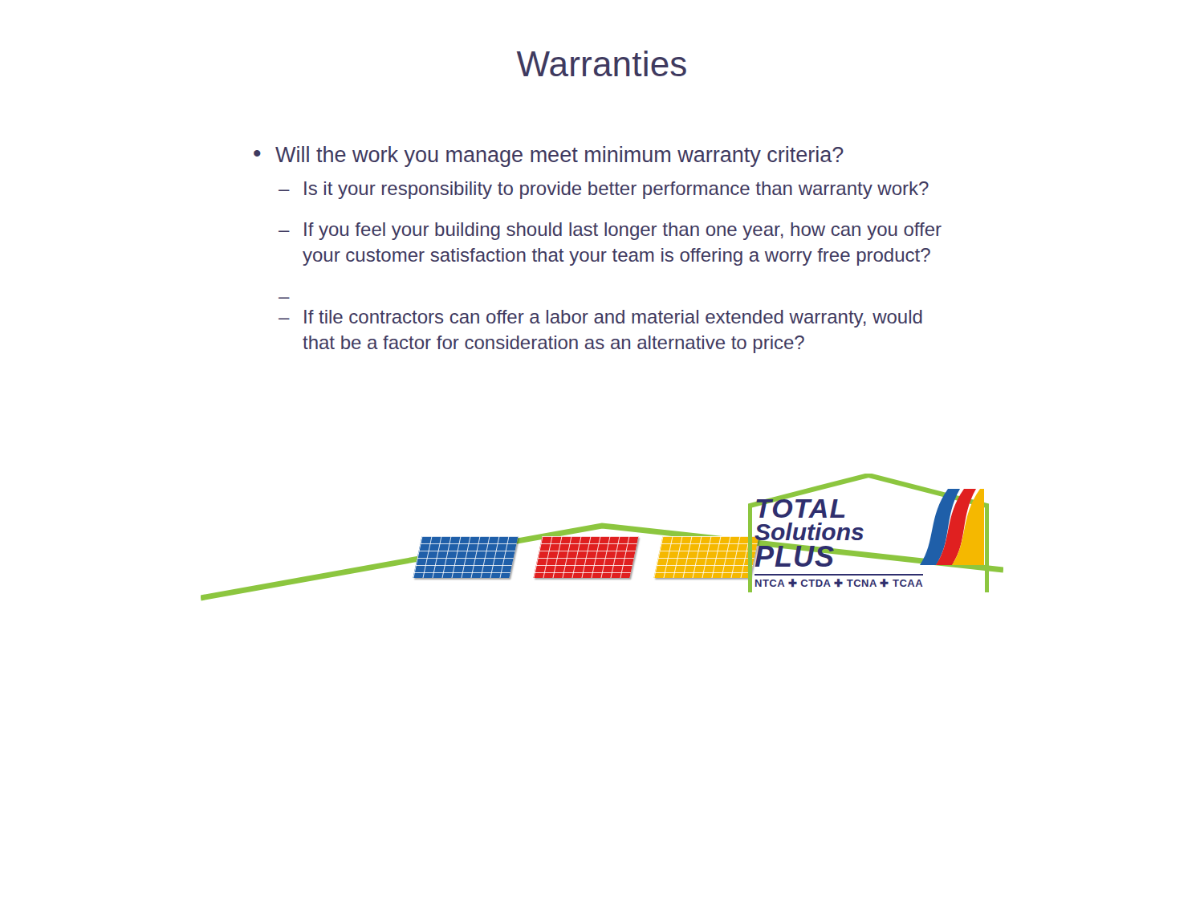Warranties
Will the work you manage meet minimum warranty criteria?
Is it your responsibility to provide better performance than warranty work?
If you feel your building should last longer than one year, how can you offer your customer satisfaction that your team is offering a worry free product?
If tile contractors can offer a labor and material extended warranty, would that be a factor for consideration as an alternative to price?
TOTAL
Solutions
PLUS
NTCA ✚ CTDA ✚ TCNA ✚ TCAA